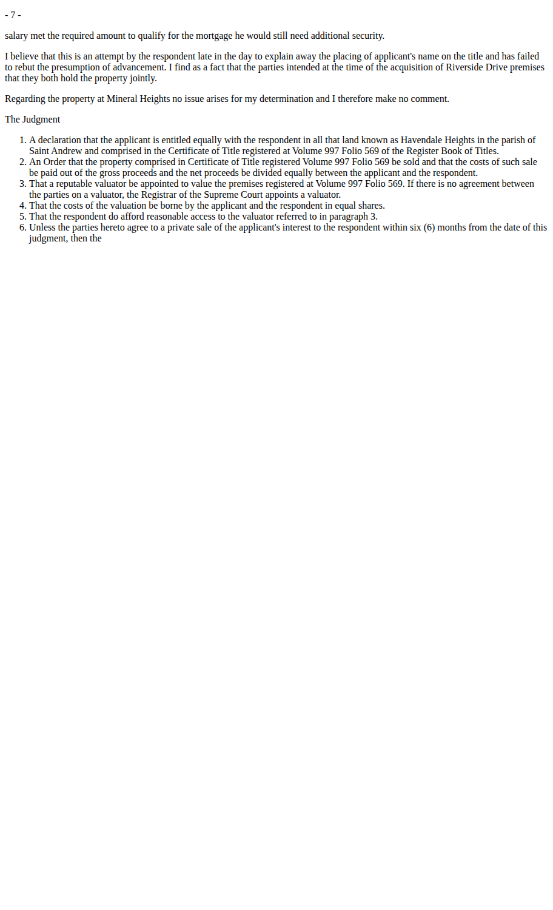- 7 -
salary met the required amount to qualify for the mortgage he would still need additional security.
I believe that this is an attempt by the respondent late in the day to explain away the placing of applicant's name on the title and has failed to rebut the presumption of advancement. I find as a fact that the parties intended at the time of the acquisition of Riverside Drive premises that they both hold the property jointly.
Regarding the property at Mineral Heights no issue arises for my determination and I therefore make no comment.
The Judgment
A declaration that the applicant is entitled equally with the respondent in all that land known as Havendale Heights in the parish of Saint Andrew and comprised in the Certificate of Title registered at Volume 997 Folio 569 of the Register Book of Titles.
An Order that the property comprised in Certificate of Title registered Volume 997 Folio 569 be sold and that the costs of such sale be paid out of the gross proceeds and the net proceeds be divided equally between the applicant and the respondent.
That a reputable valuator be appointed to value the premises registered at Volume 997 Folio 569. If there is no agreement between the parties on a valuator, the Registrar of the Supreme Court appoints a valuator.
That the costs of the valuation be borne by the applicant and the respondent in equal shares.
That the respondent do afford reasonable access to the valuator referred to in paragraph 3.
Unless the parties hereto agree to a private sale of the applicant's interest to the respondent within six (6) months from the date of this judgment, then the